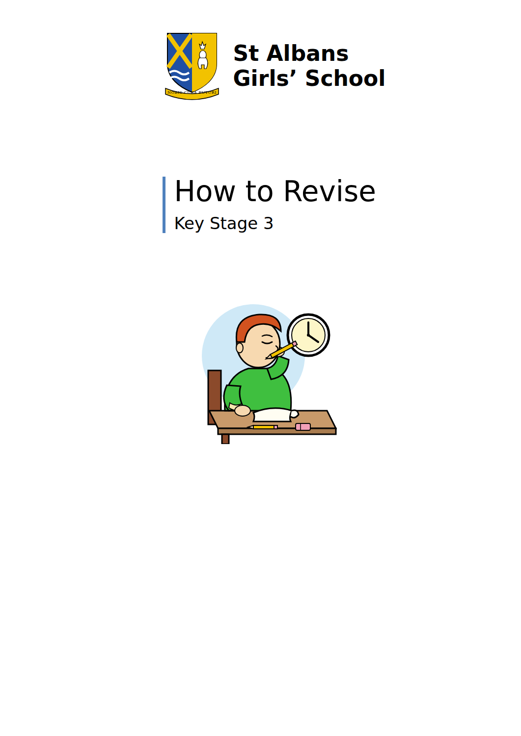NOBIS CURA FUTURI
St Albans
Girls’ School
How to Revise
Key Stage 3